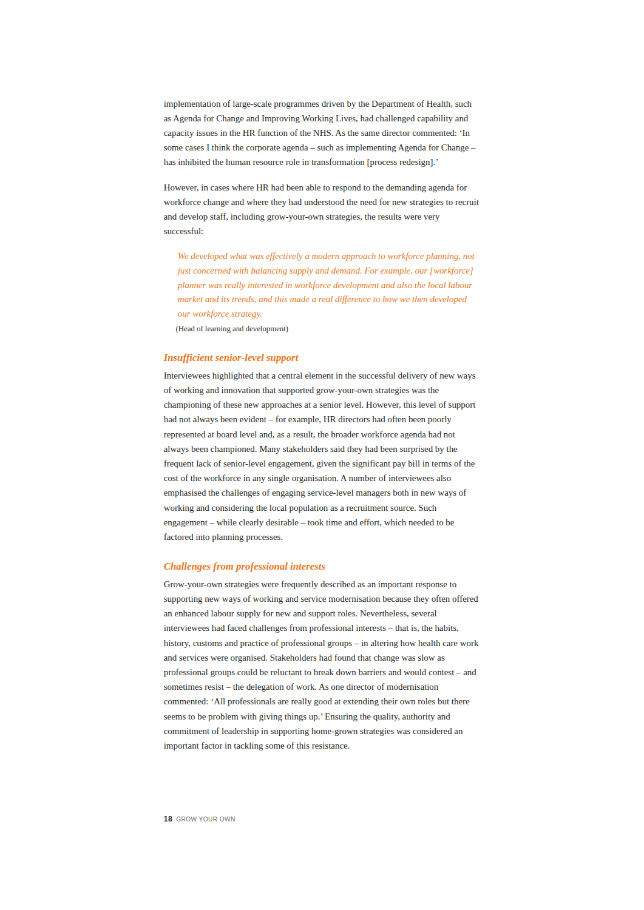implementation of large-scale programmes driven by the Department of Health, such as Agenda for Change and Improving Working Lives, had challenged capability and capacity issues in the HR function of the NHS. As the same director commented: ‘In some cases I think the corporate agenda – such as implementing Agenda for Change – has inhibited the human resource role in transformation [process redesign].’
However, in cases where HR had been able to respond to the demanding agenda for workforce change and where they had understood the need for new strategies to recruit and develop staff, including grow-your-own strategies, the results were very successful:
We developed what was effectively a modern approach to workforce planning, not just concerned with balancing supply and demand. For example, our [workforce] planner was really interested in workforce development and also the local labour market and its trends, and this made a real difference to how we then developed our workforce strategy.
(Head of learning and development)
Insufficient senior-level support
Interviewees highlighted that a central element in the successful delivery of new ways of working and innovation that supported grow-your-own strategies was the championing of these new approaches at a senior level. However, this level of support had not always been evident – for example, HR directors had often been poorly represented at board level and, as a result, the broader workforce agenda had not always been championed. Many stakeholders said they had been surprised by the frequent lack of senior-level engagement, given the significant pay bill in terms of the cost of the workforce in any single organisation. A number of interviewees also emphasised the challenges of engaging service-level managers both in new ways of working and considering the local population as a recruitment source. Such engagement – while clearly desirable – took time and effort, which needed to be factored into planning processes.
Challenges from professional interests
Grow-your-own strategies were frequently described as an important response to supporting new ways of working and service modernisation because they often offered an enhanced labour supply for new and support roles. Nevertheless, several interviewees had faced challenges from professional interests – that is, the habits, history, customs and practice of professional groups – in altering how health care work and services were organised. Stakeholders had found that change was slow as professional groups could be reluctant to break down barriers and would contest – and sometimes resist – the delegation of work. As one director of modernisation commented: ‘All professionals are really good at extending their own roles but there seems to be problem with giving things up.’ Ensuring the quality, authority and commitment of leadership in supporting home-grown strategies was considered an important factor in tackling some of this resistance.
18 GROW YOUR OWN